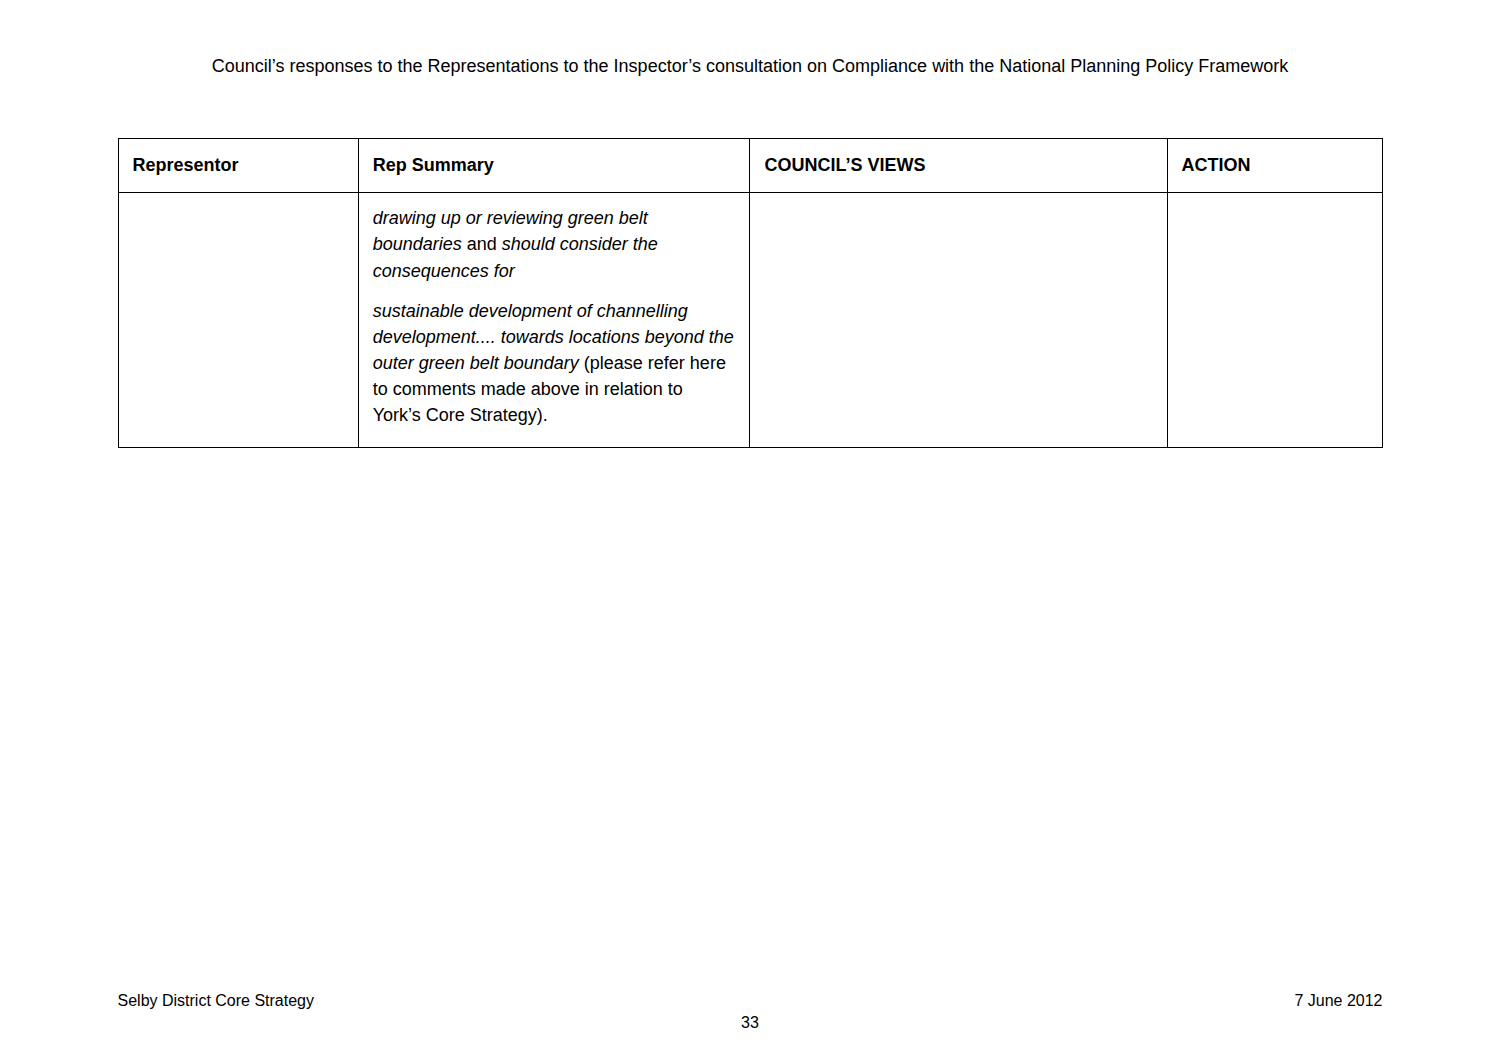Council’s responses to the Representations to the Inspector’s consultation on Compliance with the National Planning Policy Framework
| Representor | Rep Summary | COUNCIL’S VIEWS | ACTION |
| --- | --- | --- | --- |
| | drawing up or reviewing green belt boundaries and should consider the consequences for sustainable development of channelling development.... towards locations beyond the outer green belt boundary (please refer here to comments made above in relation to York’s Core Strategy). | | |
Selby District Core Strategy 7 June 2012
33